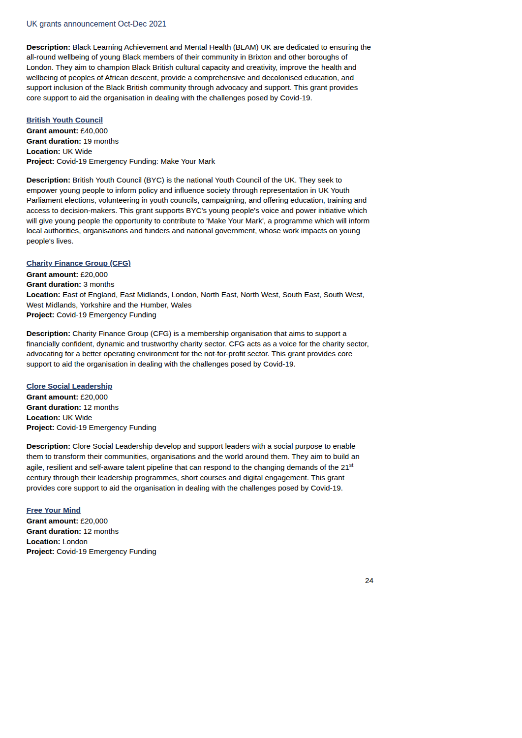UK grants announcement Oct-Dec 2021
Description: Black Learning Achievement and Mental Health (BLAM) UK are dedicated to ensuring the all-round wellbeing of young Black members of their community in Brixton and other boroughs of London. They aim to champion Black British cultural capacity and creativity, improve the health and wellbeing of peoples of African descent, provide a comprehensive and decolonised education, and support inclusion of the Black British community through advocacy and support. This grant provides core support to aid the organisation in dealing with the challenges posed by Covid-19.
British Youth Council
Grant amount: £40,000
Grant duration: 19 months
Location: UK Wide
Project: Covid-19 Emergency Funding: Make Your Mark
Description: British Youth Council (BYC) is the national Youth Council of the UK. They seek to empower young people to inform policy and influence society through representation in UK Youth Parliament elections, volunteering in youth councils, campaigning, and offering education, training and access to decision-makers. This grant supports BYC's young people's voice and power initiative which will give young people the opportunity to contribute to 'Make Your Mark', a programme which will inform local authorities, organisations and funders and national government, whose work impacts on young people's lives.
Charity Finance Group (CFG)
Grant amount: £20,000
Grant duration: 3 months
Location: East of England, East Midlands, London, North East, North West, South East, South West, West Midlands, Yorkshire and the Humber, Wales
Project: Covid-19 Emergency Funding
Description: Charity Finance Group (CFG) is a membership organisation that aims to support a financially confident, dynamic and trustworthy charity sector. CFG acts as a voice for the charity sector, advocating for a better operating environment for the not-for-profit sector. This grant provides core support to aid the organisation in dealing with the challenges posed by Covid-19.
Clore Social Leadership
Grant amount: £20,000
Grant duration: 12 months
Location: UK Wide
Project: Covid-19 Emergency Funding
Description: Clore Social Leadership develop and support leaders with a social purpose to enable them to transform their communities, organisations and the world around them. They aim to build an agile, resilient and self-aware talent pipeline that can respond to the changing demands of the 21st century through their leadership programmes, short courses and digital engagement. This grant provides core support to aid the organisation in dealing with the challenges posed by Covid-19.
Free Your Mind
Grant amount: £20,000
Grant duration: 12 months
Location: London
Project: Covid-19 Emergency Funding
24